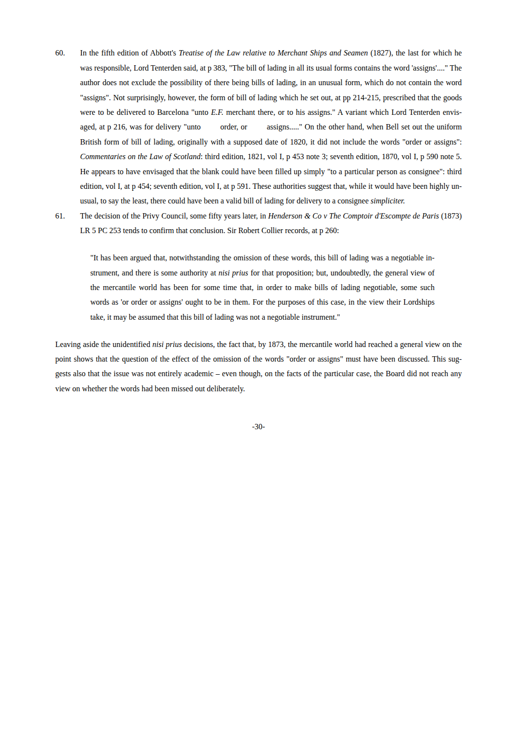60.
In the fifth edition of Abbott's Treatise of the Law relative to Merchant Ships and Seamen (1827), the last for which he was responsible, Lord Tenterden said, at p 383, "The bill of lading in all its usual forms contains the word 'assigns'...." The author does not exclude the possibility of there being bills of lading, in an unusual form, which do not contain the word "assigns". Not surprisingly, however, the form of bill of lading which he set out, at pp 214-215, prescribed that the goods were to be delivered to Barcelona "unto E.F. merchant there, or to his assigns." A variant which Lord Tenterden envisaged, at p 216, was for delivery "unto order, or assigns....." On the other hand, when Bell set out the uniform British form of bill of lading, originally with a supposed date of 1820, it did not include the words "order or assigns": Commentaries on the Law of Scotland: third edition, 1821, vol I, p 453 note 3; seventh edition, 1870, vol I, p 590 note 5. He appears to have envisaged that the blank could have been filled up simply "to a particular person as consignee": third edition, vol I, at p 454; seventh edition, vol I, at p 591. These authorities suggest that, while it would have been highly unusual, to say the least, there could have been a valid bill of lading for delivery to a consignee simpliciter.
61.
The decision of the Privy Council, some fifty years later, in Henderson & Co v The Comptoir d'Escompte de Paris (1873) LR 5 PC 253 tends to confirm that conclusion. Sir Robert Collier records, at p 260:
"It has been argued that, notwithstanding the omission of these words, this bill of lading was a negotiable instrument, and there is some authority at nisi prius for that proposition; but, undoubtedly, the general view of the mercantile world has been for some time that, in order to make bills of lading negotiable, some such words as 'or order or assigns' ought to be in them. For the purposes of this case, in the view their Lordships take, it may be assumed that this bill of lading was not a negotiable instrument."
Leaving aside the unidentified nisi prius decisions, the fact that, by 1873, the mercantile world had reached a general view on the point shows that the question of the effect of the omission of the words "order or assigns" must have been discussed. This suggests also that the issue was not entirely academic – even though, on the facts of the particular case, the Board did not reach any view on whether the words had been missed out deliberately.
-30-